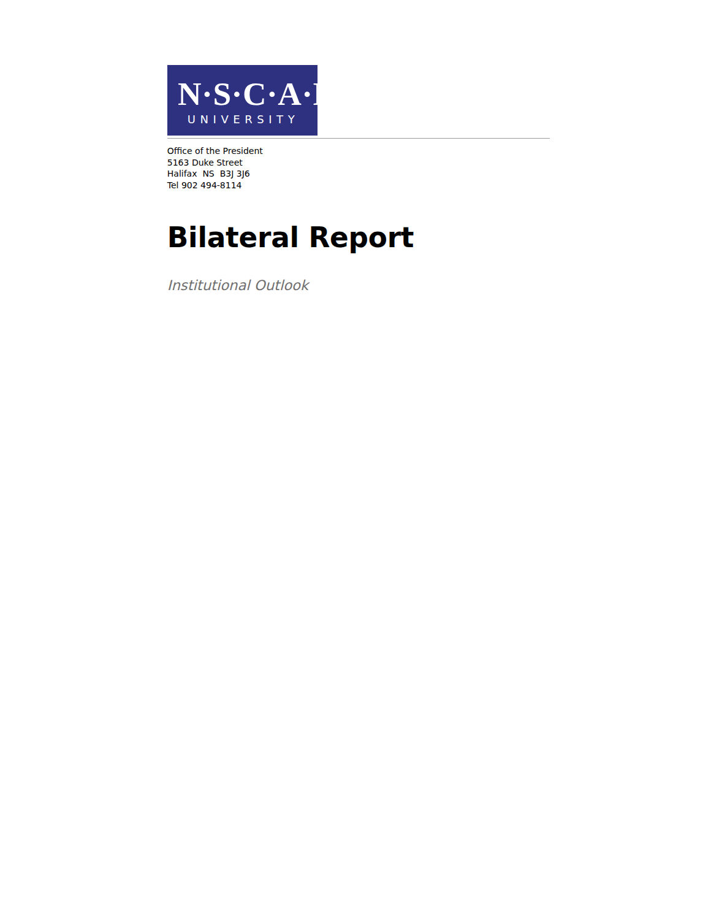N·S·C·A·D
UNIVERSITY
Office of the President
5163 Duke Street
Halifax NS B3J 3J6
Tel 902 494-8114
Bilateral Report
Institutional Outlook